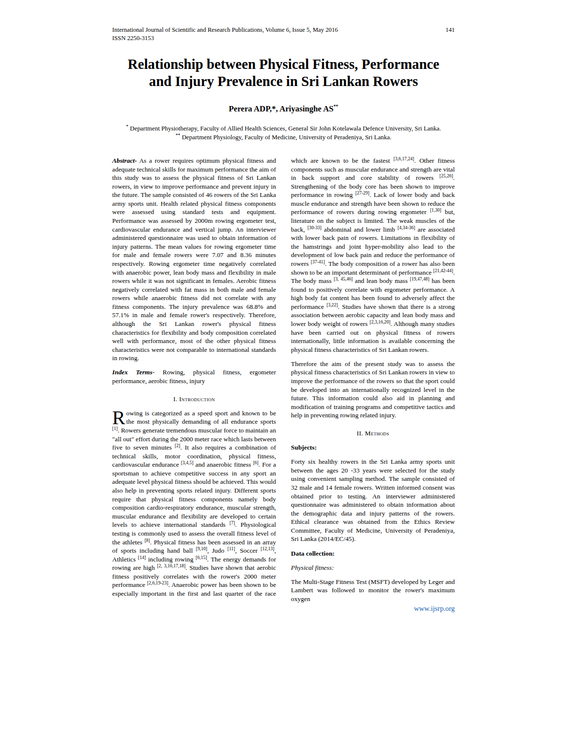International Journal of Scientific and Research Publications, Volume 6, Issue 5, May 2016
ISSN 2250-3153
141
Relationship between Physical Fitness, Performance and Injury Prevalence in Sri Lankan Rowers
Perera ADP,*, Ariyasinghe AS**
* Department Physiotherapy, Faculty of Allied Health Sciences, General Sir John Kotelawala Defence University, Sri Lanka.
** Department Physiology, Faculty of Medicine, University of Peradeniya, Sri Lanka.
Abstract- As a rower requires optimum physical fitness and adequate technical skills for maximum performance the aim of this study was to assess the physical fitness of Sri Lankan rowers, in view to improve performance and prevent injury in the future. The sample consisted of 46 rowers of the Sri Lanka army sports unit. Health related physical fitness components were assessed using standard tests and equipment. Performance was assessed by 2000m rowing ergometer test, cardiovascular endurance and vertical jump. An interviewer administered questionnaire was used to obtain information of injury patterns. The mean values for rowing ergometer time for male and female rowers were 7.07 and 8.36 minutes respectively. Rowing ergometer time negatively correlated with anaerobic power, lean body mass and flexibility in male rowers while it was not significant in females. Aerobic fitness negatively correlated with fat mass in both male and female rowers while anaerobic fitness did not correlate with any fitness components. The injury prevalence was 68.8% and 57.1% in male and female rower's respectively. Therefore, although the Sri Lankan rower's physical fitness characteristics for flexibility and body composition correlated well with performance, most of the other physical fitness characteristics were not comparable to international standards in rowing.
Index Terms- Rowing, physical fitness, ergometer performance, aerobic fitness, injury
I. Introduction
Rowing is categorized as a speed sport and known to be the most physically demanding of all endurance sports [1]. Rowers generate tremendous muscular force to maintain an "all out" effort during the 2000 meter race which lasts between five to seven minutes [2]. It also requires a combination of technical skills, motor coordination, physical fitness, cardiovascular endurance [3,4,5] and anaerobic fitness [6]. For a sportsman to achieve competitive success in any sport an adequate level physical fitness should be achieved. This would also help in preventing sports related injury. Different sports require that physical fitness components namely body composition cardio-respiratory endurance, muscular strength, muscular endurance and flexibility are developed to certain levels to achieve international standards [7]. Physiological testing is commonly used to assess the overall fitness level of the athletes [8]. Physical fitness has been assessed in an array of sports including hand ball [9,10], Judo [11], Soccer [12,13], Athletics [14] including rowing [6,15]. The energy demands for rowing are high [2, 3,16,17,18]. Studies have shown that aerobic fitness positively correlates with the rower's 2000 meter performance [2,6,19-23]. Anaerobic power has been shown to be especially important in the first and last quarter of the race which are known to be the fastest [3,6,17,24]. Other fitness components such as muscular endurance and strength are vital in back support and core stability of rowers [25,26]. Strengthening of the body core has been shown to improve performance in rowing [27-29]. Lack of lower body and back muscle endurance and strength have been shown to reduce the performance of rowers during rowing ergometer [1,30] but, literature on the subject is limited. The weak muscles of the back, [30-33] abdominal and lower limb [4,34-36] are associated with lower back pain of rowers. Limitations in flexibility of the hamstrings and joint hyper-mobility also lead to the development of low back pain and reduce the performance of rowers [37-41]. The body composition of a rower has also been shown to be an important determinant of performance [21,42-44]. The body mass [3, 45,46] and lean body mass [19,47,48] has been found to positively correlate with ergometer performance. A high body fat content has been found to adversely affect the performance [3,22]. Studies have shown that there is a strong association between aerobic capacity and lean body mass and lower body weight of rowers [2,3,16,20]. Although many studies have been carried out on physical fitness of rowers internationally, little information is available concerning the physical fitness characteristics of Sri Lankan rowers.
Therefore the aim of the present study was to assess the physical fitness characteristics of Sri Lankan rowers in view to improve the performance of the rowers so that the sport could be developed into an internationally recognized level in the future. This information could also aid in planning and modification of training programs and competitive tactics and help in preventing rowing related injury.
II. Methods
Subjects:
Forty six healthy rowers in the Sri Lanka army sports unit between the ages 20 -33 years were selected for the study using convenient sampling method. The sample consisted of 32 male and 14 female rowers. Written informed consent was obtained prior to testing. An interviewer administered questionnaire was administered to obtain information about the demographic data and injury patterns of the rowers. Ethical clearance was obtained from the Ethics Review Committee, Faculty of Medicine, University of Peradeniya, Sri Lanka (2014/EC/45).
Data collection:
Physical fitness:
The Multi-Stage Fitness Test (MSFT) developed by Leger and Lambert was followed to monitor the rower's maximum oxygen
www.ijsrp.org